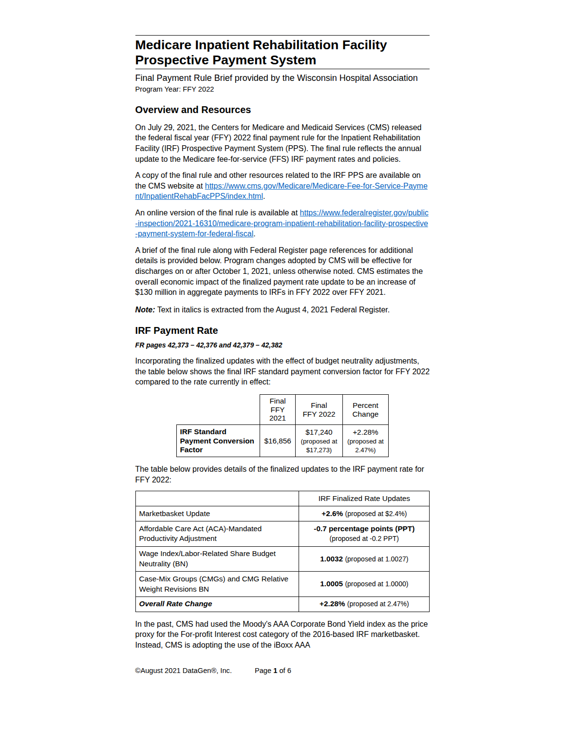Medicare Inpatient Rehabilitation Facility
Prospective Payment System
Final Payment Rule Brief provided by the Wisconsin Hospital Association
Program Year: FFY 2022
Overview and Resources
On July 29, 2021, the Centers for Medicare and Medicaid Services (CMS) released the federal fiscal year (FFY) 2022 final payment rule for the Inpatient Rehabilitation Facility (IRF) Prospective Payment System (PPS). The final rule reflects the annual update to the Medicare fee-for-service (FFS) IRF payment rates and policies.
A copy of the final rule and other resources related to the IRF PPS are available on the CMS website at https://www.cms.gov/Medicare/Medicare-Fee-for-Service-Payment/InpatientRehabFacPPS/index.html.
An online version of the final rule is available at https://www.federalregister.gov/public-inspection/2021-16310/medicare-program-inpatient-rehabilitation-facility-prospective-payment-system-for-federal-fiscal.
A brief of the final rule along with Federal Register page references for additional details is provided below. Program changes adopted by CMS will be effective for discharges on or after October 1, 2021, unless otherwise noted. CMS estimates the overall economic impact of the finalized payment rate update to be an increase of $130 million in aggregate payments to IRFs in FFY 2022 over FFY 2021.
Note: Text in italics is extracted from the August 4, 2021 Federal Register.
IRF Payment Rate
FR pages 42,373 – 42,376 and 42,379 – 42,382
Incorporating the finalized updates with the effect of budget neutrality adjustments, the table below shows the final IRF standard payment conversion factor for FFY 2022 compared to the rate currently in effect:
| | Final FFY 2021 | Final FFY 2022 | Percent Change |
| --- | --- | --- | --- |
| IRF Standard Payment Conversion Factor | $16,856 | $17,240 (proposed at $17,273) | +2.28% (proposed at 2.47%) |
The table below provides details of the finalized updates to the IRF payment rate for FFY 2022:
| | IRF Finalized Rate Updates |
| --- | --- |
| Marketbasket Update | +2.6% (proposed at $2.4%) |
| Affordable Care Act (ACA)-Mandated Productivity Adjustment | -0.7 percentage points (PPT) (proposed at -0.2 PPT) |
| Wage Index/Labor-Related Share Budget Neutrality (BN) | 1.0032 (proposed at 1.0027) |
| Case-Mix Groups (CMGs) and CMG Relative Weight Revisions BN | 1.0005 (proposed at 1.0000) |
| Overall Rate Change | +2.28% (proposed at 2.47%) |
In the past, CMS had used the Moody's AAA Corporate Bond Yield index as the price proxy for the For-profit Interest cost category of the 2016-based IRF marketbasket. Instead, CMS is adopting the use of the iBoxx AAA
©August 2021 DataGen®, Inc. Page 1 of 6